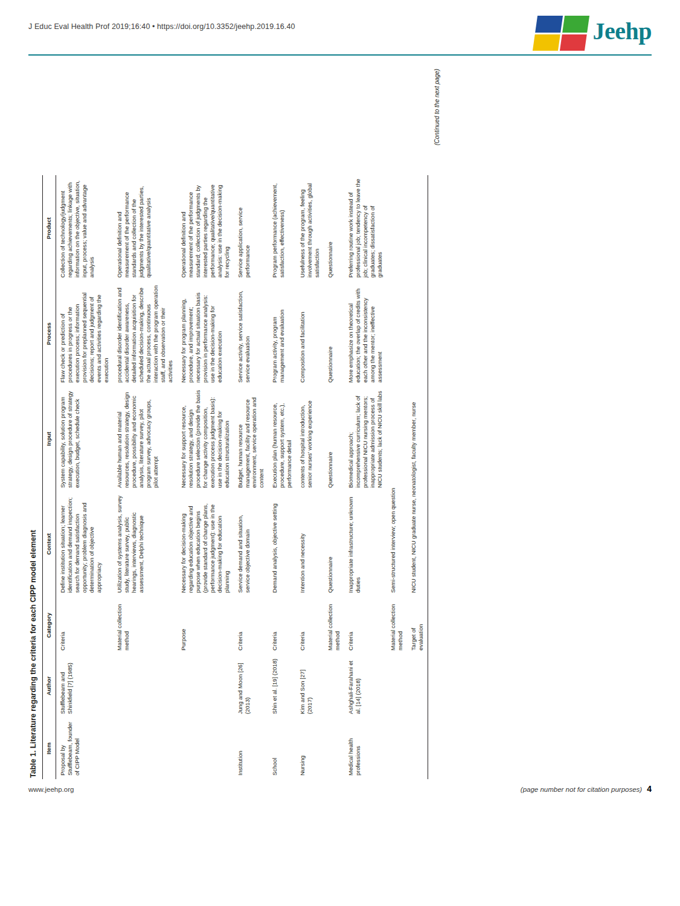J Educ Eval Health Prof 2019;16:40 • https://doi.org/10.3352/jeehp.2019.16.40
Jeehp
Table 1. Literature regarding the criteria for each CIPP model element
| Item | Author | Category | Context | Input | Process | Product |
| --- | --- | --- | --- | --- | --- | --- |
| Proposal by Stufflebeam, founder of CIPP Model | Stufflebeam and Shinkfield [7] (1985) | Criteria | Define institution situation; learner identification and demand inspection; search for demand satisfaction opportunity; problem diagnosis and determination of objective appropriacy | System capability, solution program strategy, design procedure of strategy execution, budget, schedule check | Flaw check or prediction of procedures in progress or the execution process; information provision for preplanned sequential decisions; report and judgment of events and activities regarding the execution | Collection of technology/judgment regarding achievements; linkage with information on the objective, situation, input, process; value and advantage analysis |
| | | Material collection method | Utilization of systems analysis, survey study, literature survey, public hearings, interviews, diagnostic assessment, Delphi technique | Available human and material resources, resolution strategy, design procedure, possibility and economic analysis, literature survey, pilot program survey, advocacy groups, pilot attempt | procedural disorder identification and accidental disorder awareness, detailed information acquisition for scheduled decision-making, describe the actual process, continuous interaction with the program operation staff, and observation or their activities | Operational definition and measurement of the performance standards and collection of the judgments by the interested parties, qualitative/quantitative analysis |
| | | Purpose | Necessary for decision-making regarding education objective and purpose when education begins (provide standard of change plans, performance judgment): use in the decision-making for education planning | Necessary for support resource, resolution strategy, and design procedure selection (provide the basis for change activity composition, execution process judgment basis): use in the decision-making for education structuralization | Necessary for program planning, procedure, and improvement; necessary for actual situation basis provision in performance analysis: use in the decision-making for education execution | Operational definition and measurement of the performance standard; collection of judgments by interested parties regarding the performance; qualitative/quantitative analysis: use in the decision-making for recycling |
| Institution | Jung and Moon [26] (2013) | Criteria | Service demand and situation, service objective domain | Budget, human resource management, facility and resource environment, service operation and content | Service activity, service satisfaction, service evaluation | Service application, service performance |
| School | Shin et al. [19] (2018) | Criteria | Demand analysis, objective setting | Execution plan (human resource, procedure, support system, etc.), performance detail | Program activity, program management and evaluation | Program performance (achievement, satisfaction, effectiveness) |
| Nursing | Kim and Son [27] (2017) | Criteria | Intention and necessity | contents of hospital introduction, senior nurses’ working experience | Composition and facilitation | Usefulness of the program, feeling involvement through activities, global satisfaction |
| | | Material collection method | Questionnaire | Questionnaire | Questionnaire | Questionnaire |
| Medical health professions | Ashghali-Farahani et al. [14] (2018) | Criteria | Inappropriate infrastructure; unknown duties | Biomedical approach; incomprehensive curriculum; lack of professional NICU nursing mentors; inappropriate admission process of NICU students; lack of NICU skill labs | More emphasize on theoretical education; the overlap of credits with each other and the inconsistency among the mentor; ineffective assessment | Preferring routine work instead of professional job; tendency to leave the job; clinical incompetency of graduates; dissatisfaction of graduates |
| | | Material collection method | Semi-structured interview; open question |
| | | Target of evaluation | NICU student, NICU graduate nurse, neonatologist, faculty member, nurse |
(Continued to the next page)
www.jeehp.org
(page number not for citation purposes)4